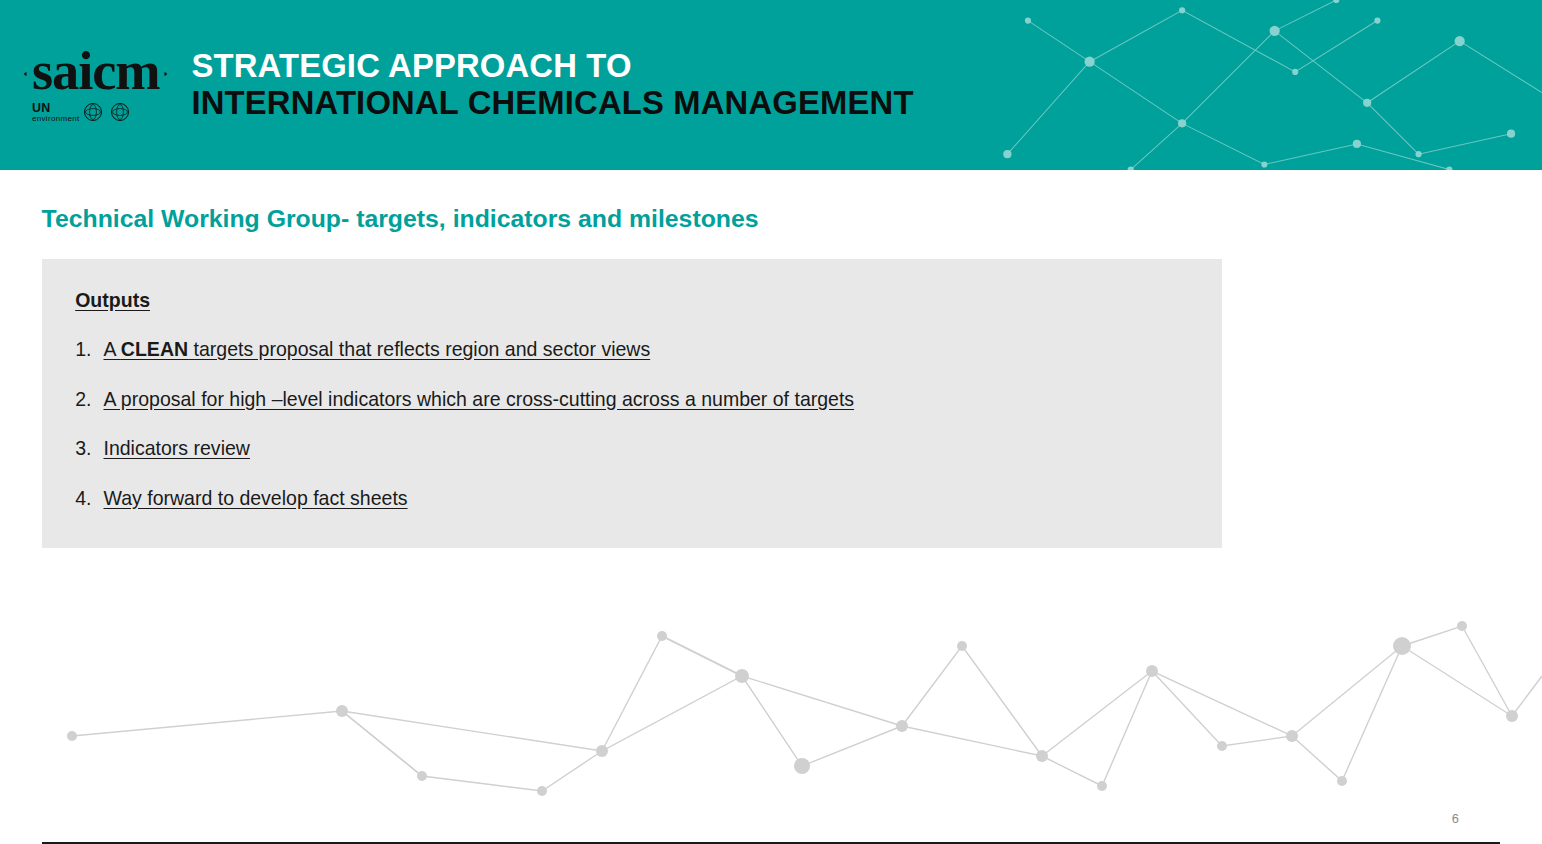saicm
UN environment
Strategic Approach to International Chemicals Management
Technical Working Group- targets, indicators and milestones
Outputs
A CLEAN targets proposal that reflects region and sector views
A proposal for high –level indicators which are cross-cutting across a number of targets
Indicators review
Way forward to develop fact sheets
6